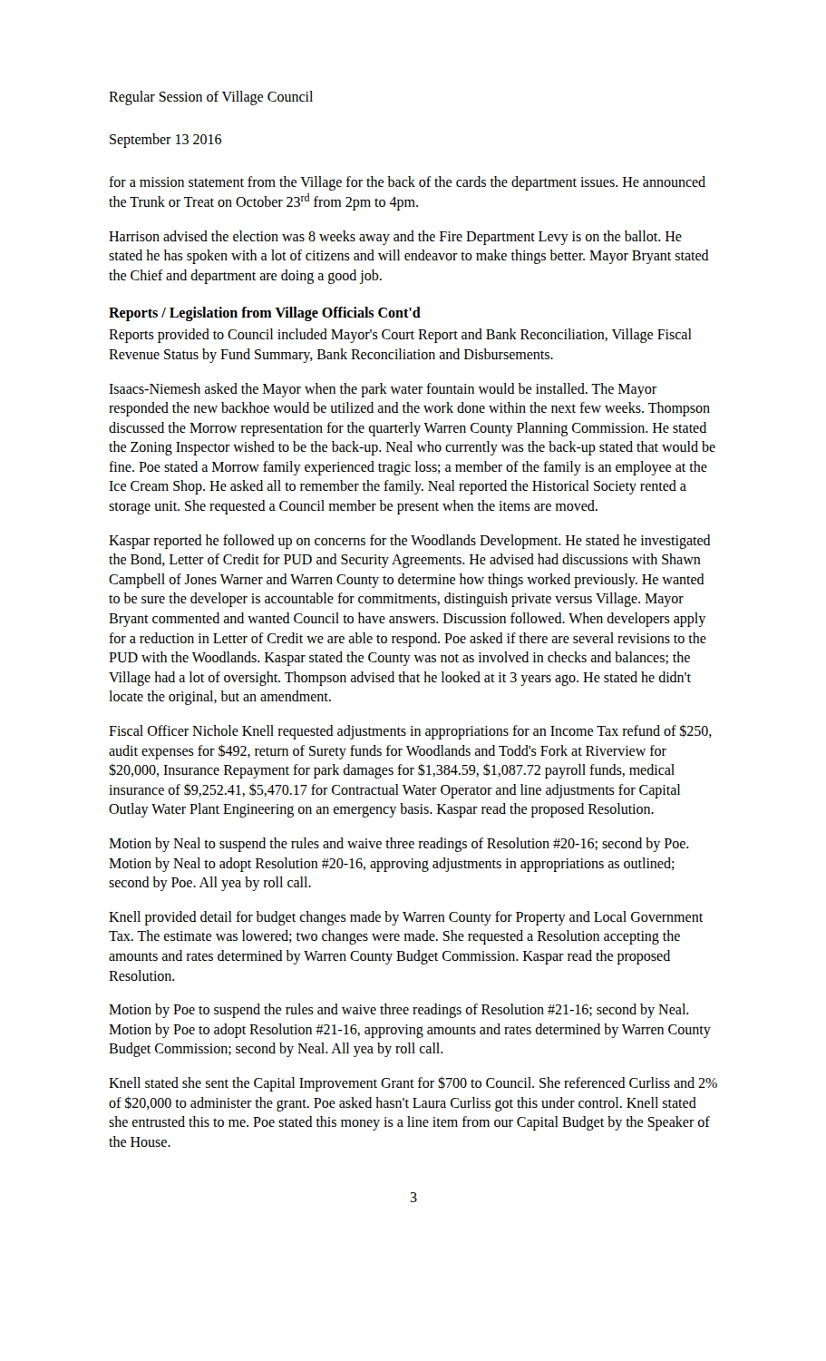Regular Session of Village Council
September 13 2016
for a mission statement from the Village for the back of the cards the department issues. He announced the Trunk or Treat on October 23rd from 2pm to 4pm.
Harrison advised the election was 8 weeks away and the Fire Department Levy is on the ballot. He stated he has spoken with a lot of citizens and will endeavor to make things better. Mayor Bryant stated the Chief and department are doing a good job.
Reports / Legislation from Village Officials Cont'd
Reports provided to Council included Mayor's Court Report and Bank Reconciliation, Village Fiscal Revenue Status by Fund Summary, Bank Reconciliation and Disbursements.
Isaacs-Niemesh asked the Mayor when the park water fountain would be installed. The Mayor responded the new backhoe would be utilized and the work done within the next few weeks. Thompson discussed the Morrow representation for the quarterly Warren County Planning Commission. He stated the Zoning Inspector wished to be the back-up. Neal who currently was the back-up stated that would be fine. Poe stated a Morrow family experienced tragic loss; a member of the family is an employee at the Ice Cream Shop. He asked all to remember the family. Neal reported the Historical Society rented a storage unit. She requested a Council member be present when the items are moved.
Kaspar reported he followed up on concerns for the Woodlands Development. He stated he investigated the Bond, Letter of Credit for PUD and Security Agreements. He advised had discussions with Shawn Campbell of Jones Warner and Warren County to determine how things worked previously. He wanted to be sure the developer is accountable for commitments, distinguish private versus Village. Mayor Bryant commented and wanted Council to have answers. Discussion followed. When developers apply for a reduction in Letter of Credit we are able to respond. Poe asked if there are several revisions to the PUD with the Woodlands. Kaspar stated the County was not as involved in checks and balances; the Village had a lot of oversight. Thompson advised that he looked at it 3 years ago. He stated he didn't locate the original, but an amendment.
Fiscal Officer Nichole Knell requested adjustments in appropriations for an Income Tax refund of $250, audit expenses for $492, return of Surety funds for Woodlands and Todd's Fork at Riverview for $20,000, Insurance Repayment for park damages for $1,384.59, $1,087.72 payroll funds, medical insurance of $9,252.41, $5,470.17 for Contractual Water Operator and line adjustments for Capital Outlay Water Plant Engineering on an emergency basis. Kaspar read the proposed Resolution.
Motion by Neal to suspend the rules and waive three readings of Resolution #20-16; second by Poe. Motion by Neal to adopt Resolution #20-16, approving adjustments in appropriations as outlined; second by Poe. All yea by roll call.
Knell provided detail for budget changes made by Warren County for Property and Local Government Tax. The estimate was lowered; two changes were made. She requested a Resolution accepting the amounts and rates determined by Warren County Budget Commission. Kaspar read the proposed Resolution.
Motion by Poe to suspend the rules and waive three readings of Resolution #21-16; second by Neal. Motion by Poe to adopt Resolution #21-16, approving amounts and rates determined by Warren County Budget Commission; second by Neal. All yea by roll call.
Knell stated she sent the Capital Improvement Grant for $700 to Council. She referenced Curliss and 2% of $20,000 to administer the grant. Poe asked hasn't Laura Curliss got this under control. Knell stated she entrusted this to me. Poe stated this money is a line item from our Capital Budget by the Speaker of the House.
3